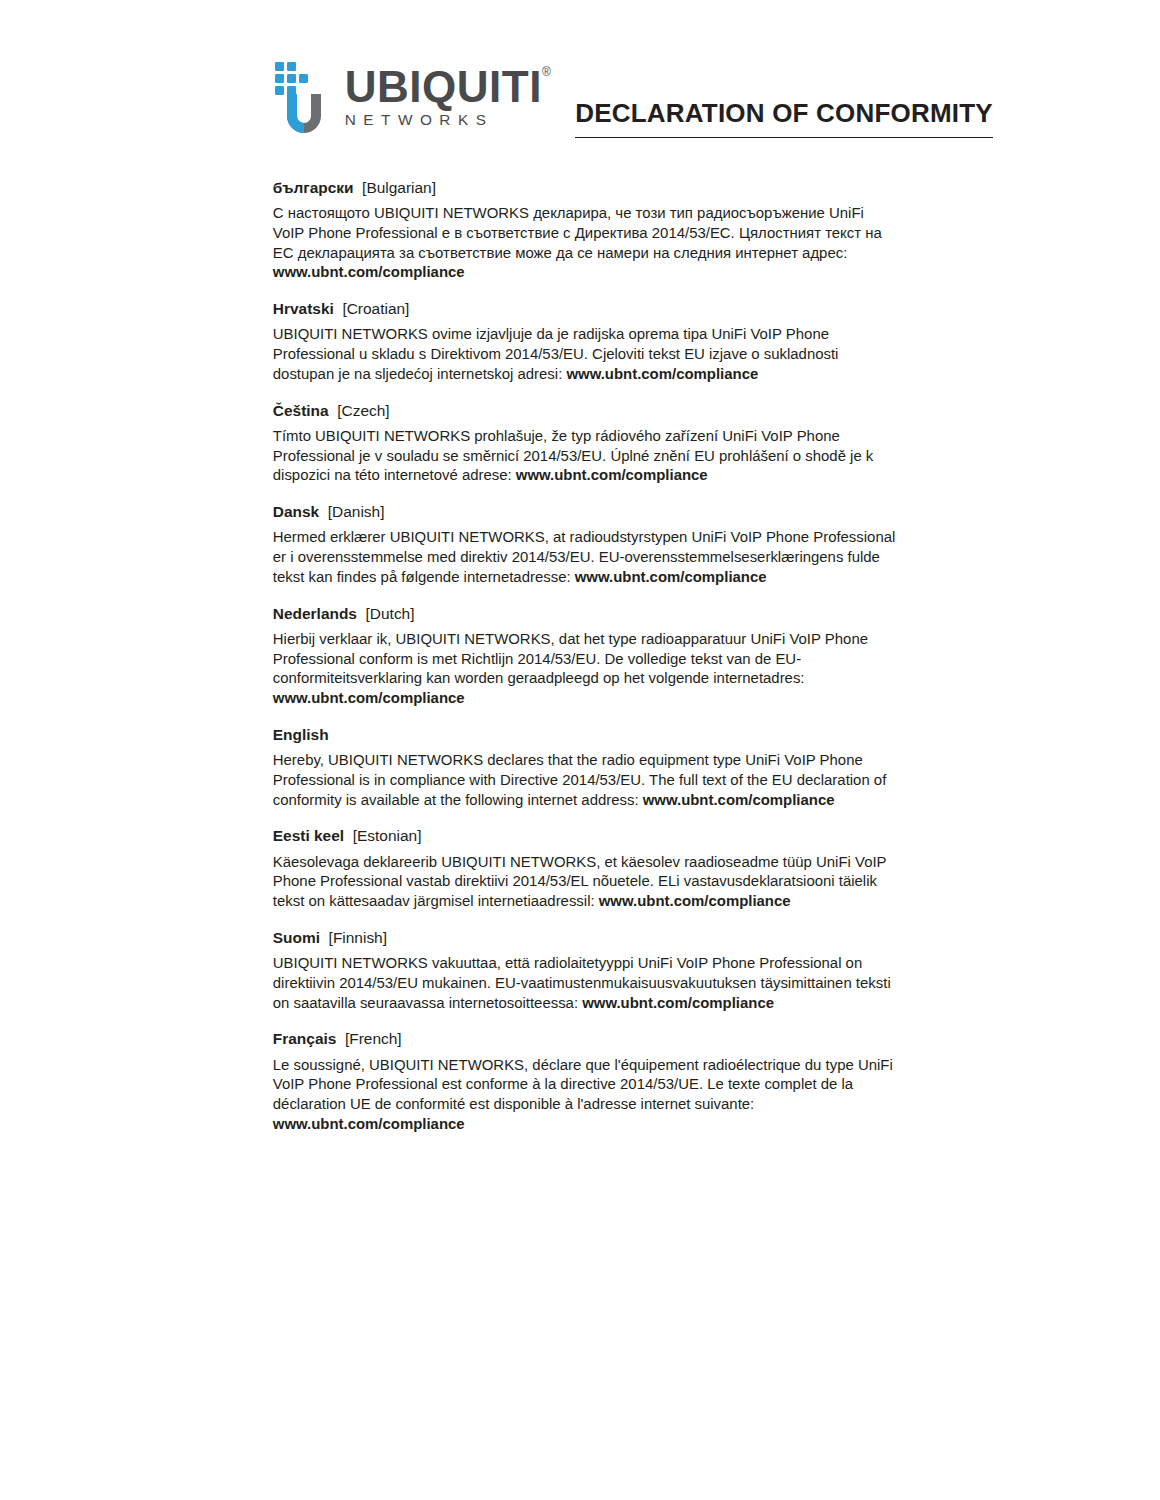UBIQUITI® NETWORKS
DECLARATION OF CONFORMITY
български [Bulgarian]
С настоящото UBIQUITI NETWORKS декларира, че този тип радиосъоръжение UniFi VoIP Phone Professional е в съответствие с Директива 2014/53/ЕС. Цялостният текст на ЕС декларацията за съответствие може да се намери на следния интернет адрес: www.ubnt.com/compliance
Hrvatski [Croatian]
UBIQUITI NETWORKS ovime izjavljuje da je radijska oprema tipa UniFi VoIP Phone Professional u skladu s Direktivom 2014/53/EU. Cjeloviti tekst EU izjave o sukladnosti dostupan je na sljedećoj internetskoj adresi: www.ubnt.com/compliance
Čeština [Czech]
Tímto UBIQUITI NETWORKS prohlašuje, že typ rádiového zařízení UniFi VoIP Phone Professional je v souladu se směrnicí 2014/53/EU. Úplné znění EU prohlášení o shodě je k dispozici na této internetové adrese: www.ubnt.com/compliance
Dansk [Danish]
Hermed erklærer UBIQUITI NETWORKS, at radioudstyrstypen UniFi VoIP Phone Professional er i overensstemmelse med direktiv 2014/53/EU. EU-overensstemmelseserklæringens fulde tekst kan findes på følgende internetadresse: www.ubnt.com/compliance
Nederlands [Dutch]
Hierbij verklaar ik, UBIQUITI NETWORKS, dat het type radioapparatuur UniFi VoIP Phone Professional conform is met Richtlijn 2014/53/EU. De volledige tekst van de EU-conformiteitsverklaring kan worden geraadpleegd op het volgende internetadres: www.ubnt.com/compliance
English
Hereby, UBIQUITI NETWORKS declares that the radio equipment type UniFi VoIP Phone Professional is in compliance with Directive 2014/53/EU. The full text of the EU declaration of conformity is available at the following internet address: www.ubnt.com/compliance
Eesti keel [Estonian]
Käesolevaga deklareerib UBIQUITI NETWORKS, et käesolev raadioseadme tüüp UniFi VoIP Phone Professional vastab direktiivi 2014/53/EL nõuetele. ELi vastavusdeklaratsiooni täielik tekst on kättesaadav järgmisel internetiaadressil: www.ubnt.com/compliance
Suomi [Finnish]
UBIQUITI NETWORKS vakuuttaa, että radiolaitetyyppi UniFi VoIP Phone Professional on direktiivin 2014/53/EU mukainen. EU-vaatimustenmukaisuusvakuutuksen täysimittainen teksti on saatavilla seuraavassa internetosoitteessa: www.ubnt.com/compliance
Français [French]
Le soussigné, UBIQUITI NETWORKS, déclare que l'équipement radioélectrique du type UniFi VoIP Phone Professional est conforme à la directive 2014/53/UE. Le texte complet de la déclaration UE de conformité est disponible à l'adresse internet suivante: www.ubnt.com/compliance